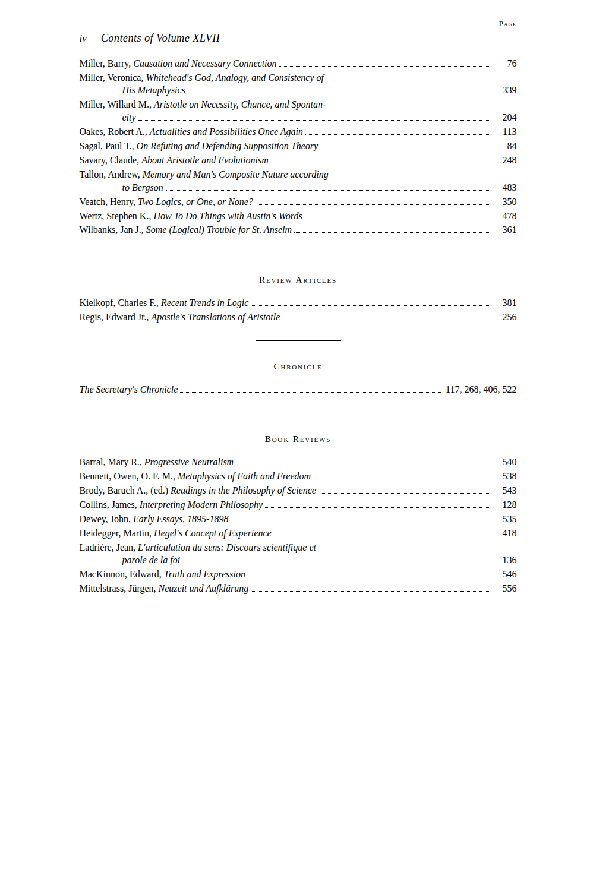Page
iv
Contents of Volume XLVII
Miller, Barry, Causation and Necessary Connection 76
Miller, Veronica, Whitehead's God, Analogy, and Consistency of
His Metaphysics 339
Miller, Willard M., Aristotle on Necessity, Chance, and Spontan-
eity 204
Oakes, Robert A., Actualities and Possibilities Once Again 113
Sagal, Paul T., On Refuting and Defending Supposition Theory 84
Savary, Claude, About Aristotle and Evolutionism 248
Tallon, Andrew, Memory and Man's Composite Nature according
to Bergson 483
Veatch, Henry, Two Logics, or One, or None? 350
Wertz, Stephen K., How To Do Things with Austin's Words 478
Wilbanks, Jan J., Some (Logical) Trouble for St. Anselm 361
Review Articles
Kielkopf, Charles F., Recent Trends in Logic 381
Regis, Edward Jr., Apostle's Translations of Aristotle 256
Chronicle
The Secretary's Chronicle 117, 268, 406, 522
Book Reviews
Barral, Mary R., Progressive Neutralism 540
Bennett, Owen, O. F. M., Metaphysics of Faith and Freedom 538
Brody, Baruch A., (ed.) Readings in the Philosophy of Science 543
Collins, James, Interpreting Modern Philosophy 128
Dewey, John, Early Essays, 1895-1898 535
Heidegger, Martin, Hegel's Concept of Experience 418
Ladrière, Jean, L'articulation du sens: Discours scientifique et
parole de la foi 136
MacKinnon, Edward, Truth and Expression 546
Mittelstrass, Jürgen, Neuzeit und Aufklärung 556